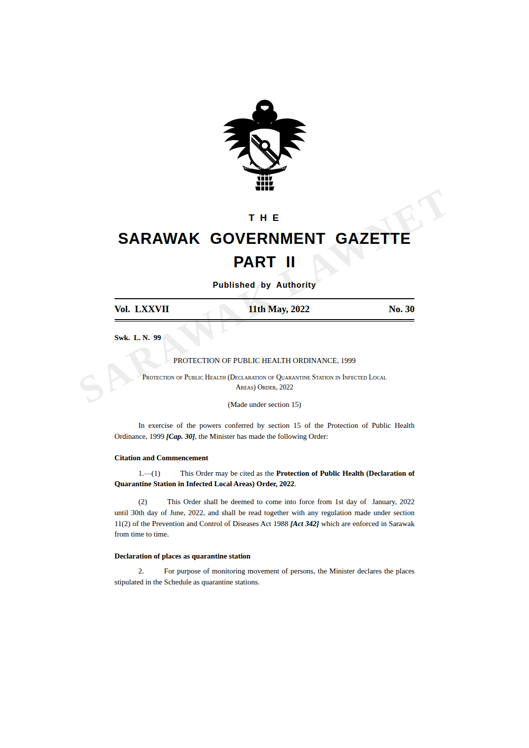SARAWAK LAWNET
BERSATU BERUSAHA BERBAKTI
T H E
SARAWAK GOVERNMENT GAZETTE
PART II
Published by Authority
Vol. LXXVII 11th May, 2022 No. 30
Swk. L. N. 99
PROTECTION OF PUBLIC HEALTH ORDINANCE, 1999
Protection of Public Health (Declaration of Quarantine Station in Infected Local Areas) Order, 2022
(Made under section 15)
In exercise of the powers conferred by section 15 of the Protection of Public Health Ordinance, 1999 [Cap. 30], the Minister has made the following Order:
Citation and Commencement
1.—(1) This Order may be cited as the Protection of Public Health (Declaration of Quarantine Station in Infected Local Areas) Order, 2022.
(2) This Order shall be deemed to come into force from 1st day of January, 2022 until 30th day of June, 2022, and shall be read together with any regulation made under section 11(2) of the Prevention and Control of Diseases Act 1988 [Act 342] which are enforced in Sarawak from time to time.
Declaration of places as quarantine station
2. For purpose of monitoring movement of persons, the Minister declares the places stipulated in the Schedule as quarantine stations.